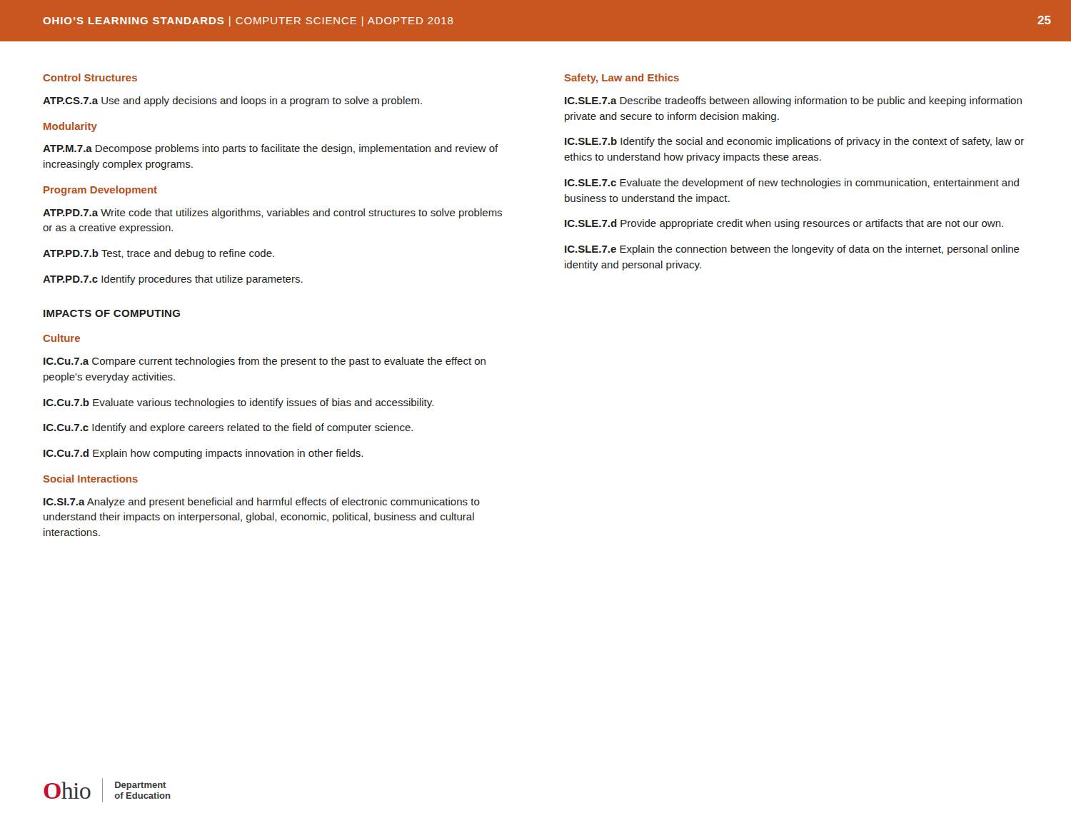OHIO’S LEARNING STANDARDS | COMPUTER SCIENCE | ADOPTED 2018
25
Control Structures
ATP.CS.7.a Use and apply decisions and loops in a program to solve a problem.
Modularity
ATP.M.7.a Decompose problems into parts to facilitate the design, implementation and review of increasingly complex programs.
Program Development
ATP.PD.7.a Write code that utilizes algorithms, variables and control structures to solve problems or as a creative expression.
ATP.PD.7.b Test, trace and debug to refine code.
ATP.PD.7.c Identify procedures that utilize parameters.
IMPACTS OF COMPUTING
Culture
IC.Cu.7.a Compare current technologies from the present to the past to evaluate the effect on people's everyday activities.
IC.Cu.7.b Evaluate various technologies to identify issues of bias and accessibility.
IC.Cu.7.c Identify and explore careers related to the field of computer science.
IC.Cu.7.d Explain how computing impacts innovation in other fields.
Social Interactions
IC.SI.7.a Analyze and present beneficial and harmful effects of electronic communications to understand their impacts on interpersonal, global, economic, political, business and cultural interactions.
Safety, Law and Ethics
IC.SLE.7.a Describe tradeoffs between allowing information to be public and keeping information private and secure to inform decision making.
IC.SLE.7.b Identify the social and economic implications of privacy in the context of safety, law or ethics to understand how privacy impacts these areas.
IC.SLE.7.c Evaluate the development of new technologies in communication, entertainment and business to understand the impact.
IC.SLE.7.d Provide appropriate credit when using resources or artifacts that are not our own.
IC.SLE.7.e Explain the connection between the longevity of data on the internet, personal online identity and personal privacy.
Ohio
Department
of Education